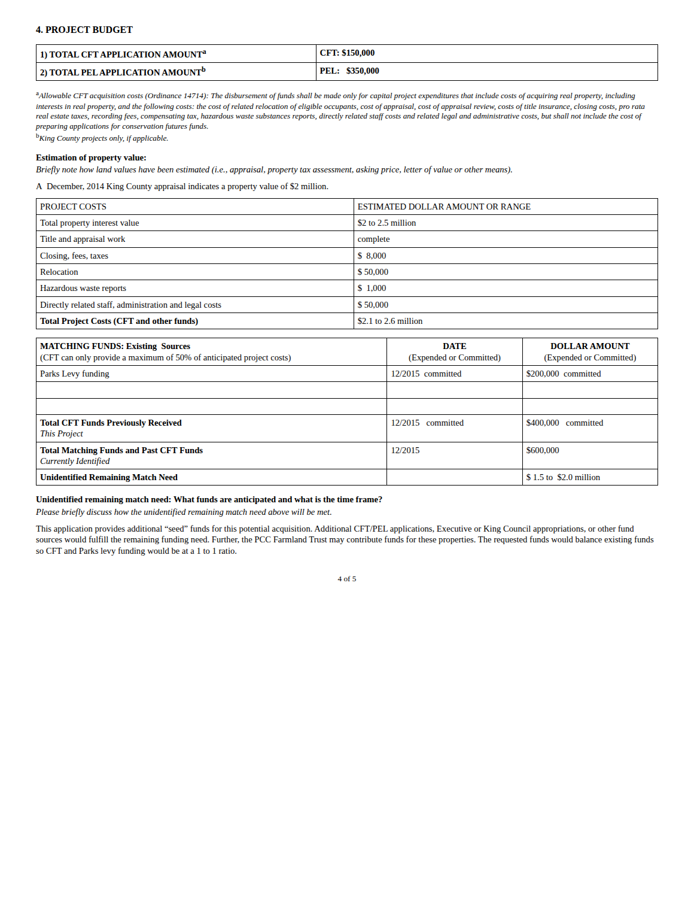4. PROJECT BUDGET
| 1) TOTAL CFT APPLICATION AMOUNT a | CFT: $150,000 |
| 2) TOTAL PEL APPLICATION AMOUNT b | PEL: $350,000 |
aAllowable CFT acquisition costs (Ordinance 14714): The disbursement of funds shall be made only for capital project expenditures that include costs of acquiring real property, including interests in real property, and the following costs: the cost of related relocation of eligible occupants, cost of appraisal, cost of appraisal review, costs of title insurance, closing costs, pro rata real estate taxes, recording fees, compensating tax, hazardous waste substances reports, directly related staff costs and related legal and administrative costs, but shall not include the cost of preparing applications for conservation futures funds.
bKing County projects only, if applicable.
Estimation of property value:
Briefly note how land values have been estimated (i.e., appraisal, property tax assessment, asking price, letter of value or other means).
A December, 2014 King County appraisal indicates a property value of $2 million.
| PROJECT COSTS | ESTIMATED DOLLAR AMOUNT OR RANGE |
| --- | --- |
| Total property interest value | $2 to 2.5 million |
| Title and appraisal work | complete |
| Closing, fees, taxes | $ 8,000 |
| Relocation | $ 50,000 |
| Hazardous waste reports | $ 1,000 |
| Directly related staff, administration and legal costs | $ 50,000 |
| Total Project Costs (CFT and other funds) | $2.1 to 2.6 million |
| MATCHING FUNDS: Existing Sources (CFT can only provide a maximum of 50% of anticipated project costs) | DATE (Expended or Committed) | DOLLAR AMOUNT (Expended or Committed) |
| --- | --- | --- |
| Parks Levy funding | 12/2015 committed | $200,000 committed |
| Total CFT Funds Previously Received This Project | 12/2015 committed | $400,000 committed |
| Total Matching Funds and Past CFT Funds Currently Identified | 12/2015 | $600,000 |
| Unidentified Remaining Match Need | | $ 1.5 to $2.0 million |
Unidentified remaining match need: What funds are anticipated and what is the time frame?
Please briefly discuss how the unidentified remaining match need above will be met.
This application provides additional “seed” funds for this potential acquisition. Additional CFT/PEL applications, Executive or King Council appropriations, or other fund sources would fulfill the remaining funding need. Further, the PCC Farmland Trust may contribute funds for these properties. The requested funds would balance existing funds so CFT and Parks levy funding would be at a 1 to 1 ratio.
4 of 5